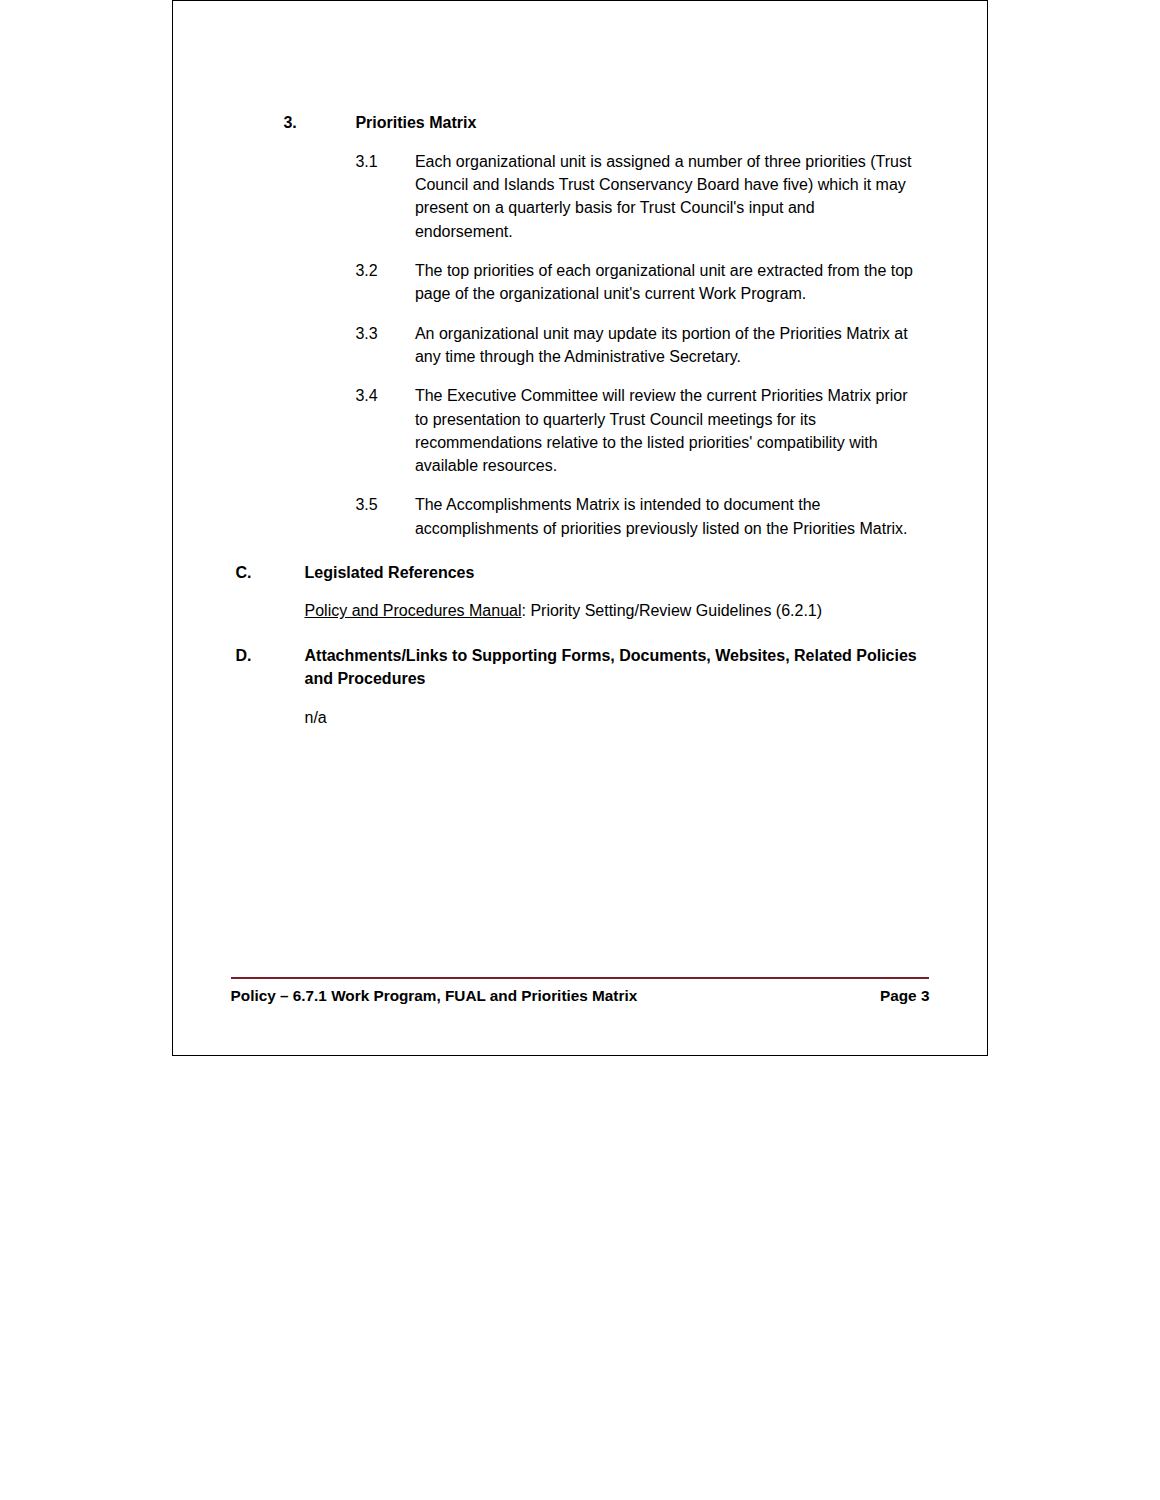3.
Priorities Matrix
3.1
Each organizational unit is assigned a number of three priorities (Trust Council and Islands Trust Conservancy Board have five) which it may present on a quarterly basis for Trust Council's input and endorsement.
3.2
The top priorities of each organizational unit are extracted from the top page of the organizational unit's current Work Program.
3.3
An organizational unit may update its portion of the Priorities Matrix at any time through the Administrative Secretary.
3.4
The Executive Committee will review the current Priorities Matrix prior to presentation to quarterly Trust Council meetings for its recommendations relative to the listed priorities' compatibility with available resources.
3.5
The Accomplishments Matrix is intended to document the accomplishments of priorities previously listed on the Priorities Matrix.
C.
Legislated References
Policy and Procedures Manual: Priority Setting/Review Guidelines (6.2.1)
D.
Attachments/Links to Supporting Forms, Documents, Websites, Related Policies and Procedures
n/a
Policy – 6.7.1 Work Program, FUAL and Priorities Matrix
Page 3